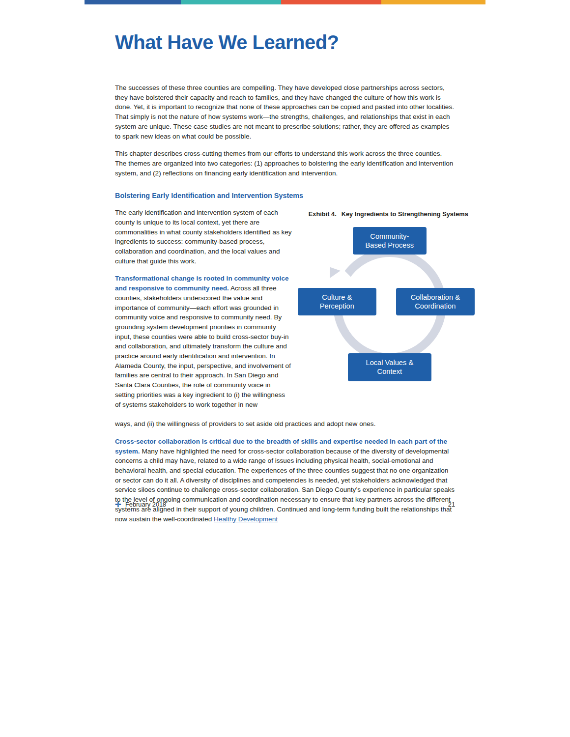What Have We Learned?
The successes of these three counties are compelling. They have developed close partnerships across sectors, they have bolstered their capacity and reach to families, and they have changed the culture of how this work is done. Yet, it is important to recognize that none of these approaches can be copied and pasted into other localities. That simply is not the nature of how systems work—the strengths, challenges, and relationships that exist in each system are unique. These case studies are not meant to prescribe solutions; rather, they are offered as examples to spark new ideas on what could be possible.
This chapter describes cross-cutting themes from our efforts to understand this work across the three counties. The themes are organized into two categories: (1) approaches to bolstering the early identification and intervention system, and (2) reflections on financing early identification and intervention.
Bolstering Early Identification and Intervention Systems
The early identification and intervention system of each county is unique to its local context, yet there are commonalities in what county stakeholders identified as key ingredients to success: community-based process, collaboration and coordination, and the local values and culture that guide this work.
Transformational change is rooted in community voice and responsive to community need. Across all three counties, stakeholders underscored the value and importance of community—each effort was grounded in community voice and responsive to community need. By grounding system development priorities in community input, these counties were able to build cross-sector buy-in and collaboration, and ultimately transform the culture and practice around early identification and intervention. In Alameda County, the input, perspective, and involvement of families are central to their approach. In San Diego and Santa Clara Counties, the role of community voice in setting priorities was a key ingredient to (i) the willingness of systems stakeholders to work together in new
Exhibit 4. Key Ingredients to Strengthening Systems
Community-
Based Process
Collaboration &
Coordination
Local Values &
Context
Culture &
Perception
ways, and (ii) the willingness of providers to set aside old practices and adopt new ones.
Cross-sector collaboration is critical due to the breadth of skills and expertise needed in each part of the system. Many have highlighted the need for cross-sector collaboration because of the diversity of developmental concerns a child may have, related to a wide range of issues including physical health, social-emotional and behavioral health, and special education. The experiences of the three counties suggest that no one organization or sector can do it all. A diversity of disciplines and competencies is needed, yet stakeholders acknowledged that service siloes continue to challenge cross-sector collaboration. San Diego County’s experience in particular speaks to the level of ongoing communication and coordination necessary to ensure that key partners across the different systems are aligned in their support of young children. Continued and long-term funding built the relationships that now sustain the well-coordinated Healthy Development
✛February 2018
21